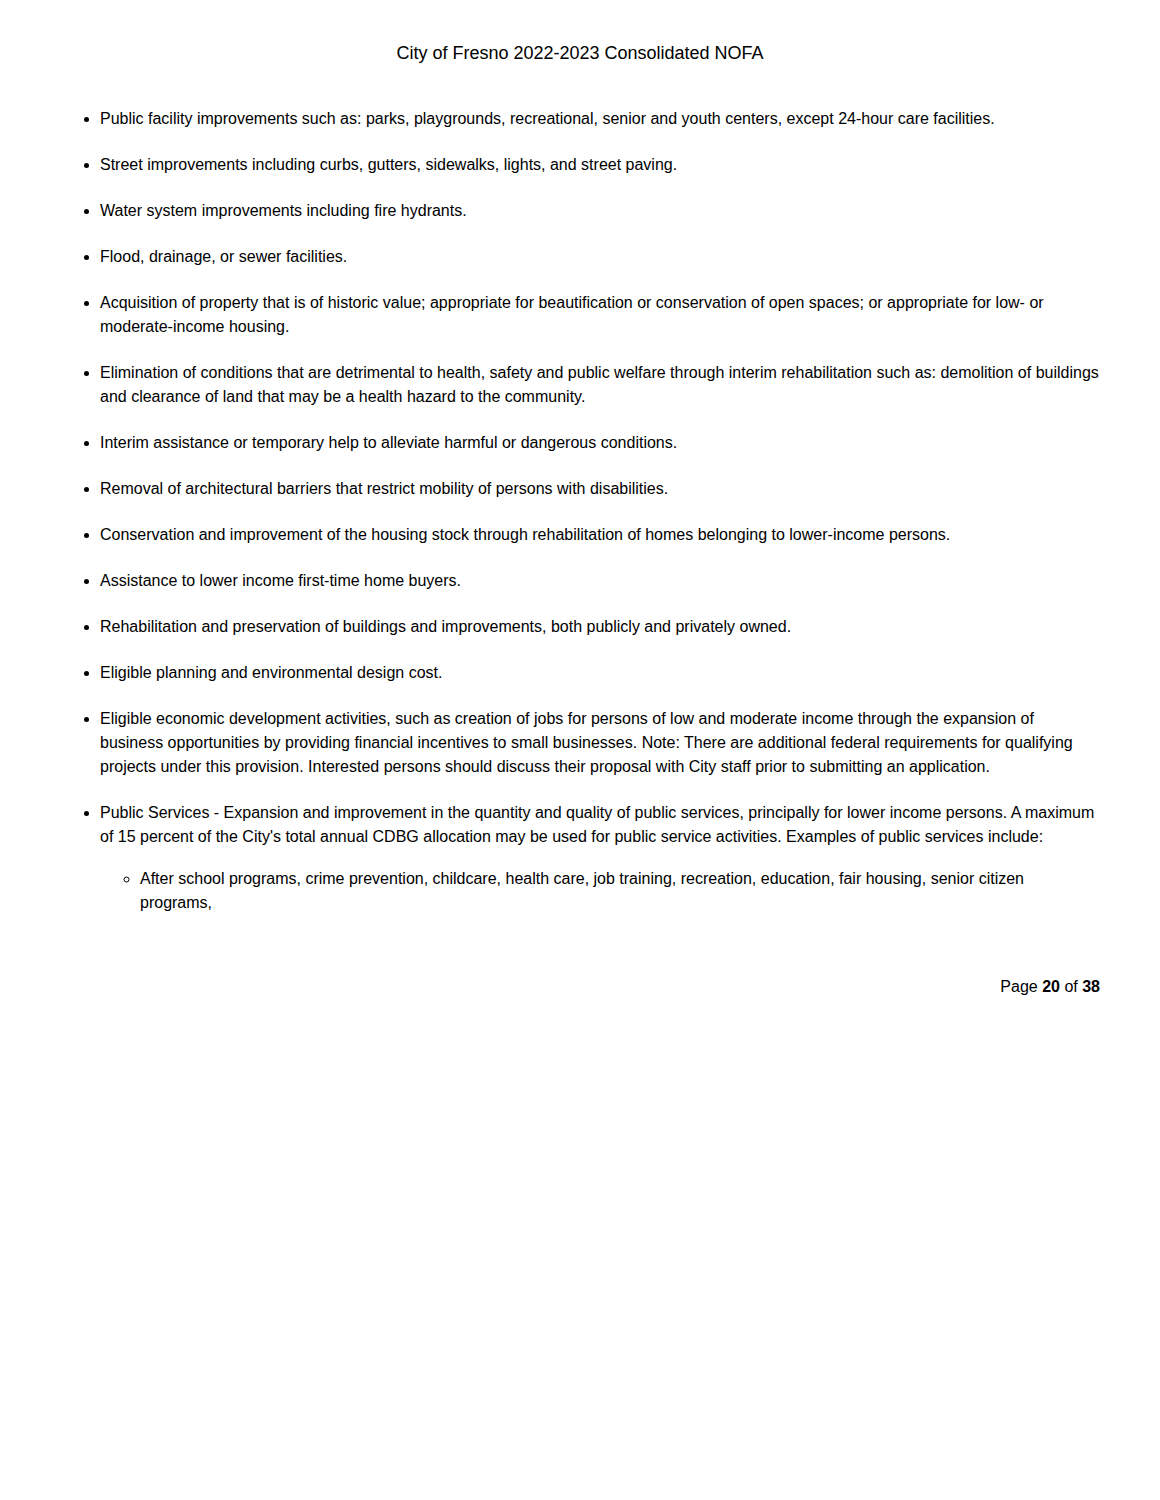City of Fresno 2022-2023 Consolidated NOFA
Public facility improvements such as: parks, playgrounds, recreational, senior and youth centers, except 24-hour care facilities.
Street improvements including curbs, gutters, sidewalks, lights, and street paving.
Water system improvements including fire hydrants.
Flood, drainage, or sewer facilities.
Acquisition of property that is of historic value; appropriate for beautification or conservation of open spaces; or appropriate for low- or moderate-income housing.
Elimination of conditions that are detrimental to health, safety and public welfare through interim rehabilitation such as: demolition of buildings and clearance of land that may be a health hazard to the community.
Interim assistance or temporary help to alleviate harmful or dangerous conditions.
Removal of architectural barriers that restrict mobility of persons with disabilities.
Conservation and improvement of the housing stock through rehabilitation of homes belonging to lower-income persons.
Assistance to lower income first-time home buyers.
Rehabilitation and preservation of buildings and improvements, both publicly and privately owned.
Eligible planning and environmental design cost.
Eligible economic development activities, such as creation of jobs for persons of low and moderate income through the expansion of business opportunities by providing financial incentives to small businesses. Note: There are additional federal requirements for qualifying projects under this provision. Interested persons should discuss their proposal with City staff prior to submitting an application.
Public Services - Expansion and improvement in the quantity and quality of public services, principally for lower income persons. A maximum of 15 percent of the City's total annual CDBG allocation may be used for public service activities. Examples of public services include:
After school programs, crime prevention, childcare, health care, job training, recreation, education, fair housing, senior citizen programs,
Page 20 of 38